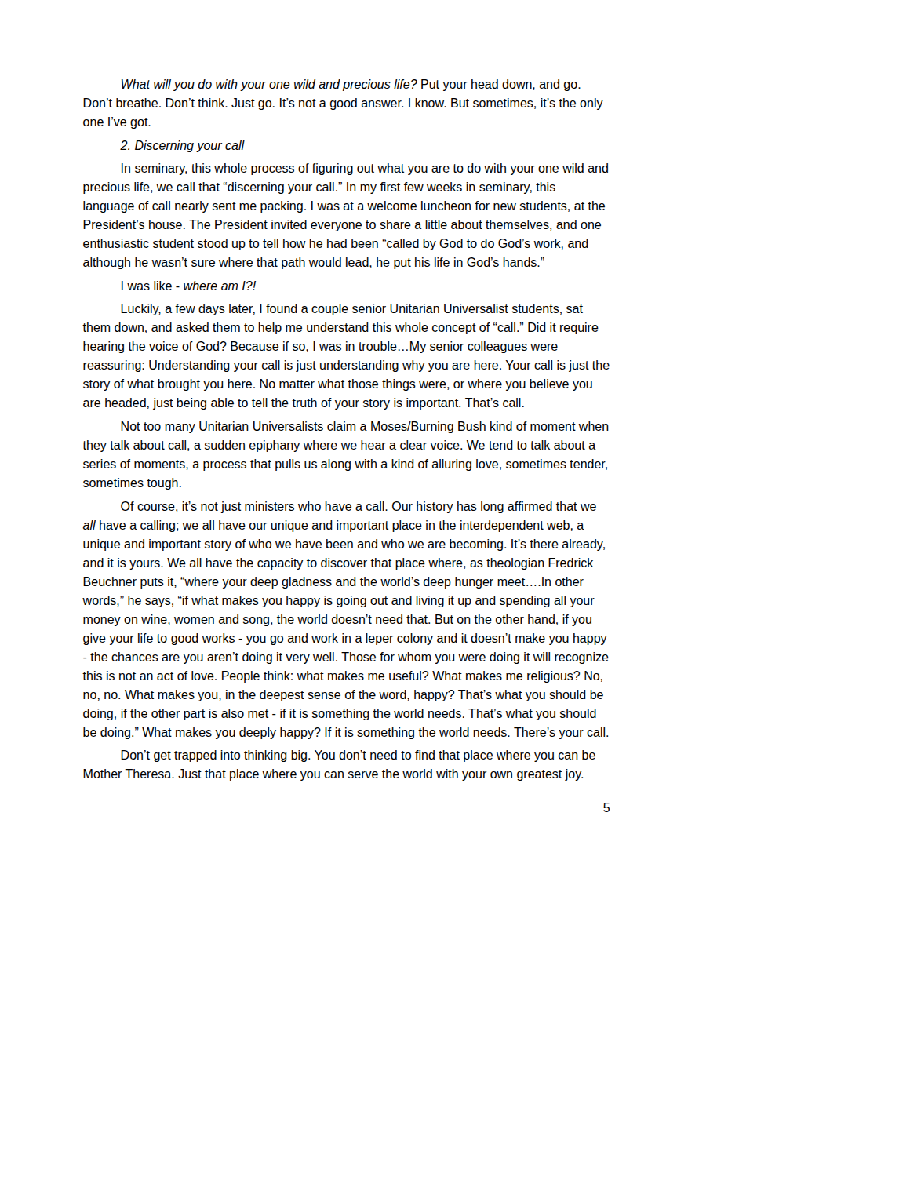What will you do with your one wild and precious life? Put your head down, and go. Don’t breathe. Don’t think. Just go. It’s not a good answer. I know. But sometimes, it’s the only one I’ve got.
2. Discerning your call
In seminary, this whole process of figuring out what you are to do with your one wild and precious life, we call that “discerning your call.” In my first few weeks in seminary, this language of call nearly sent me packing. I was at a welcome luncheon for new students, at the President’s house. The President invited everyone to share a little about themselves, and one enthusiastic student stood up to tell how he had been “called by God to do God’s work, and although he wasn’t sure where that path would lead, he put his life in God’s hands.”
I was like - where am I?!
Luckily, a few days later, I found a couple senior Unitarian Universalist students, sat them down, and asked them to help me understand this whole concept of “call.” Did it require hearing the voice of God? Because if so, I was in trouble…My senior colleagues were reassuring: Understanding your call is just understanding why you are here. Your call is just the story of what brought you here. No matter what those things were, or where you believe you are headed, just being able to tell the truth of your story is important. That’s call.
Not too many Unitarian Universalists claim a Moses/Burning Bush kind of moment when they talk about call, a sudden epiphany where we hear a clear voice. We tend to talk about a series of moments, a process that pulls us along with a kind of alluring love, sometimes tender, sometimes tough.
Of course, it’s not just ministers who have a call. Our history has long affirmed that we all have a calling; we all have our unique and important place in the interdependent web, a unique and important story of who we have been and who we are becoming. It’s there already, and it is yours. We all have the capacity to discover that place where, as theologian Fredrick Beuchner puts it, “where your deep gladness and the world’s deep hunger meet….In other words,” he says, “if what makes you happy is going out and living it up and spending all your money on wine, women and song, the world doesn’t need that. But on the other hand, if you give your life to good works - you go and work in a leper colony and it doesn’t make you happy - the chances are you aren’t doing it very well. Those for whom you were doing it will recognize this is not an act of love. People think: what makes me useful? What makes me religious? No, no, no. What makes you, in the deepest sense of the word, happy? That’s what you should be doing, if the other part is also met - if it is something the world needs. That’s what you should be doing.” What makes you deeply happy? If it is something the world needs. There’s your call.
Don’t get trapped into thinking big. You don’t need to find that place where you can be Mother Theresa. Just that place where you can serve the world with your own greatest joy.
5